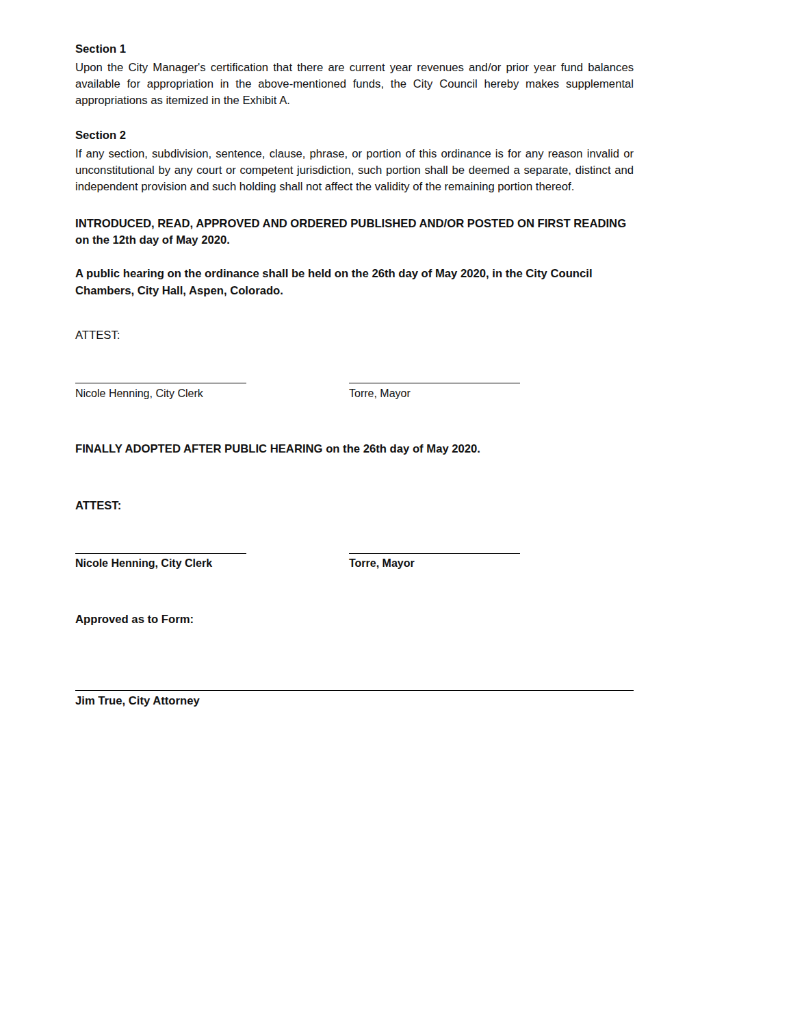Section 1
Upon the City Manager's certification that there are current year revenues and/or prior year fund balances available for appropriation in the above-mentioned funds, the City Council hereby makes supplemental appropriations as itemized in the Exhibit A.
Section 2
If any section, subdivision, sentence, clause, phrase, or portion of this ordinance is for any reason invalid or unconstitutional by any court or competent jurisdiction, such portion shall be deemed a separate, distinct and independent provision and such holding shall not affect the validity of the remaining portion thereof.
INTRODUCED, READ, APPROVED AND ORDERED PUBLISHED AND/OR POSTED ON FIRST READING on the 12th day of May 2020.
A public hearing on the ordinance shall be held on the 26th day of May 2020, in the City Council Chambers, City Hall, Aspen, Colorado.
ATTEST:
Nicole Henning, City Clerk
Torre, Mayor
FINALLY ADOPTED AFTER PUBLIC HEARING on the 26th day of May 2020.
ATTEST:
Nicole Henning, City Clerk
Torre, Mayor
Approved as to Form:
Jim True, City Attorney